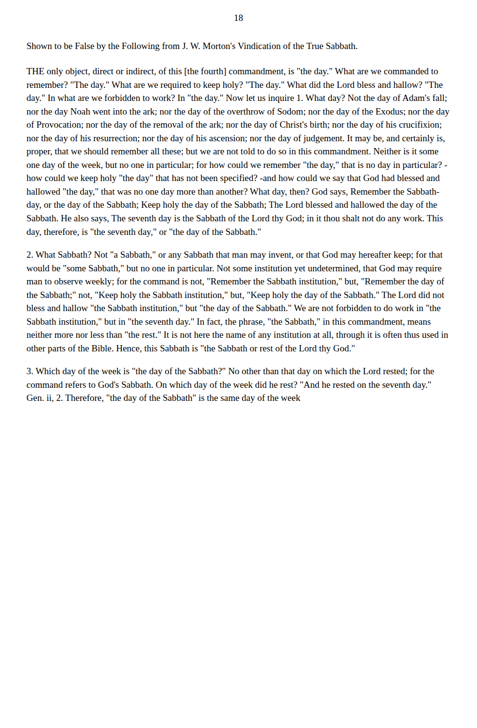18
Shown to be False by the Following from J. W. Morton's Vindication of the True Sabbath.
THE only object, direct or indirect, of this [the fourth] commandment, is "the day." What are we commanded to remember? "The day." What are we required to keep holy? "The day." What did the Lord bless and hallow? "The day." In what are we forbidden to work? In "the day." Now let us inquire 1. What day? Not the day of Adam's fall; nor the day Noah went into the ark; nor the day of the overthrow of Sodom; nor the day of the Exodus; nor the day of Provocation; nor the day of the removal of the ark; nor the day of Christ's birth; nor the day of his crucifixion; nor the day of his resurrection; nor the day of his ascension; nor the day of judgement. It may be, and certainly is, proper, that we should remember all these; but we are not told to do so in this commandment. Neither is it some one day of the week, but no one in particular; for how could we remember "the day," that is no day in particular? -how could we keep holy "the day" that has not been specified? -and how could we say that God had blessed and hallowed "the day," that was no one day more than another? What day, then? God says, Remember the Sabbath-day, or the day of the Sabbath; Keep holy the day of the Sabbath; The Lord blessed and hallowed the day of the Sabbath. He also says, The seventh day is the Sabbath of the Lord thy God; in it thou shalt not do any work. This day, therefore, is "the seventh day," or "the day of the Sabbath."
2. What Sabbath? Not "a Sabbath," or any Sabbath that man may invent, or that God may hereafter keep; for that would be "some Sabbath," but no one in particular. Not some institution yet undetermined, that God may require man to observe weekly; for the command is not, "Remember the Sabbath institution," but, "Remember the day of the Sabbath;" not, "Keep holy the Sabbath institution," but, "Keep holy the day of the Sabbath." The Lord did not bless and hallow "the Sabbath institution," but "the day of the Sabbath." We are not forbidden to do work in "the Sabbath institution," but in "the seventh day." In fact, the phrase, "the Sabbath," in this commandment, means neither more nor less than "the rest." It is not here the name of any institution at all, through it is often thus used in other parts of the Bible. Hence, this Sabbath is "the Sabbath or rest of the Lord thy God."
3. Which day of the week is "the day of the Sabbath?" No other than that day on which the Lord rested; for the command refers to God's Sabbath. On which day of the week did he rest? "And he rested on the seventh day." Gen. ii, 2. Therefore, "the day of the Sabbath" is the same day of the week